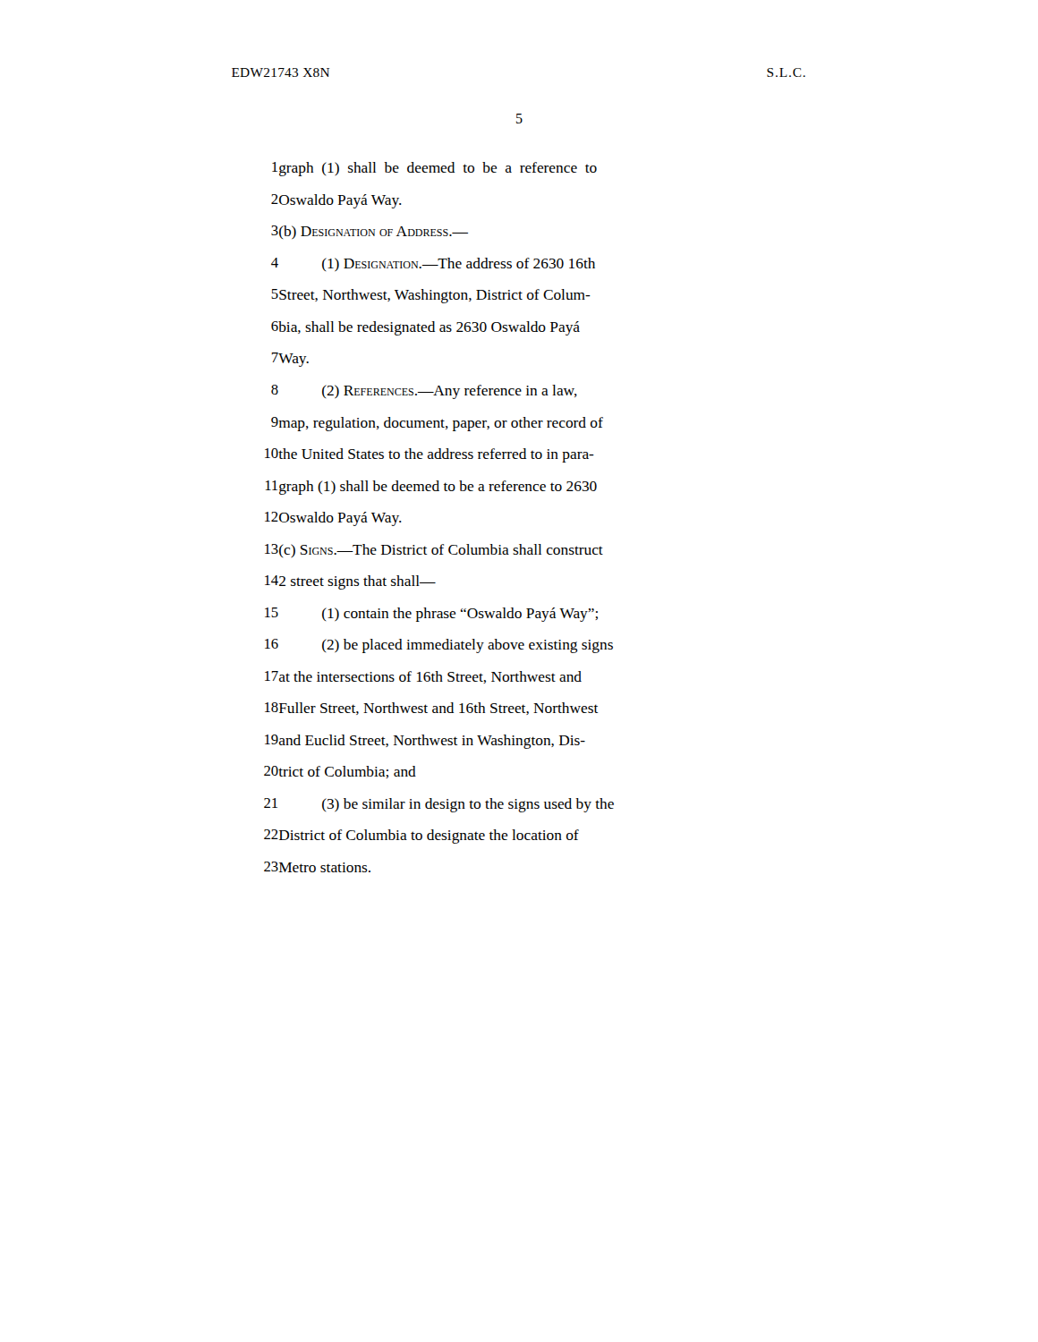EDW21743 X8N S.L.C.
5
| 1 | graph (1) shall be deemed to be a reference to |
| 2 | Oswaldo Payá Way. |
| 3 | (b) Designation of Address. — |
| 4 | (1) Designation. —The address of 2630 16th |
| 5 | Street, Northwest, Washington, District of Colum- |
| 6 | bia, shall be redesignated as 2630 Oswaldo Payá |
| 7 | Way. |
| 8 | (2) References. —Any reference in a law, |
| 9 | map, regulation, document, paper, or other record of |
| 10 | the United States to the address referred to in para- |
| 11 | graph (1) shall be deemed to be a reference to 2630 |
| 12 | Oswaldo Payá Way. |
| 13 | (c) Signs. —The District of Columbia shall construct |
| 14 | 2 street signs that shall— |
| 15 | (1) contain the phrase “Oswaldo Payá Way”; |
| 16 | (2) be placed immediately above existing signs |
| 17 | at the intersections of 16th Street, Northwest and |
| 18 | Fuller Street, Northwest and 16th Street, Northwest |
| 19 | and Euclid Street, Northwest in Washington, Dis- |
| 20 | trict of Columbia; and |
| 21 | (3) be similar in design to the signs used by the |
| 22 | District of Columbia to designate the location of |
| 23 | Metro stations. |